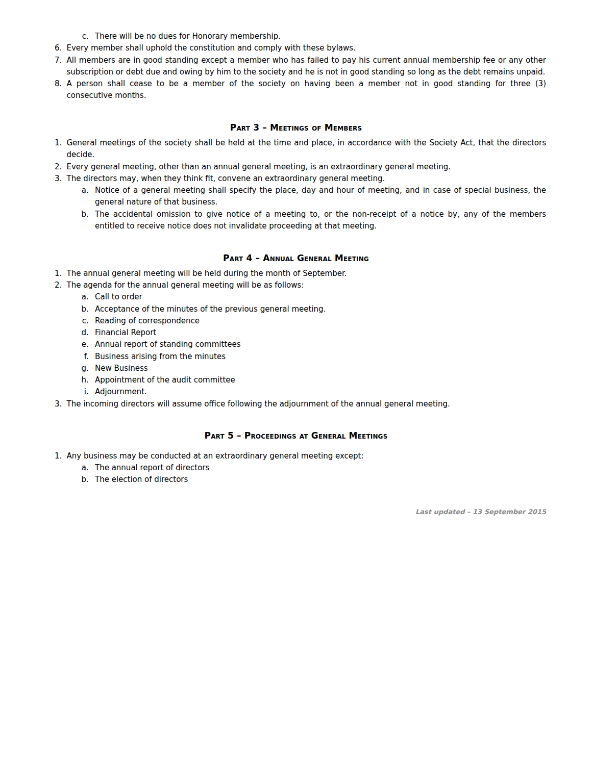There will be no dues for Honorary membership.
Every member shall uphold the constitution and comply with these bylaws.
All members are in good standing except a member who has failed to pay his current annual membership fee or any other subscription or debt due and owing by him to the society and he is not in good standing so long as the debt remains unpaid.
A person shall cease to be a member of the society on having been a member not in good standing for three (3) consecutive months.
Part 3 – Meetings of Members
General meetings of the society shall be held at the time and place, in accordance with the Society Act, that the directors decide.
Every general meeting, other than an annual general meeting, is an extraordinary general meeting.
The directors may, when they think fit, convene an extraordinary general meeting.
Notice of a general meeting shall specify the place, day and hour of meeting, and in case of special business, the general nature of that business.
The accidental omission to give notice of a meeting to, or the non-receipt of a notice by, any of the members entitled to receive notice does not invalidate proceeding at that meeting.
Part 4 – Annual General Meeting
The annual general meeting will be held during the month of September.
The agenda for the annual general meeting will be as follows:
Call to order
Acceptance of the minutes of the previous general meeting.
Reading of correspondence
Financial Report
Annual report of standing committees
Business arising from the minutes
New Business
Appointment of the audit committee
Adjournment.
The incoming directors will assume office following the adjournment of the annual general meeting.
Part 5 – Proceedings at General Meetings
Any business may be conducted at an extraordinary general meeting except:
The annual report of directors
The election of directors
Last updated – 13 September 2015